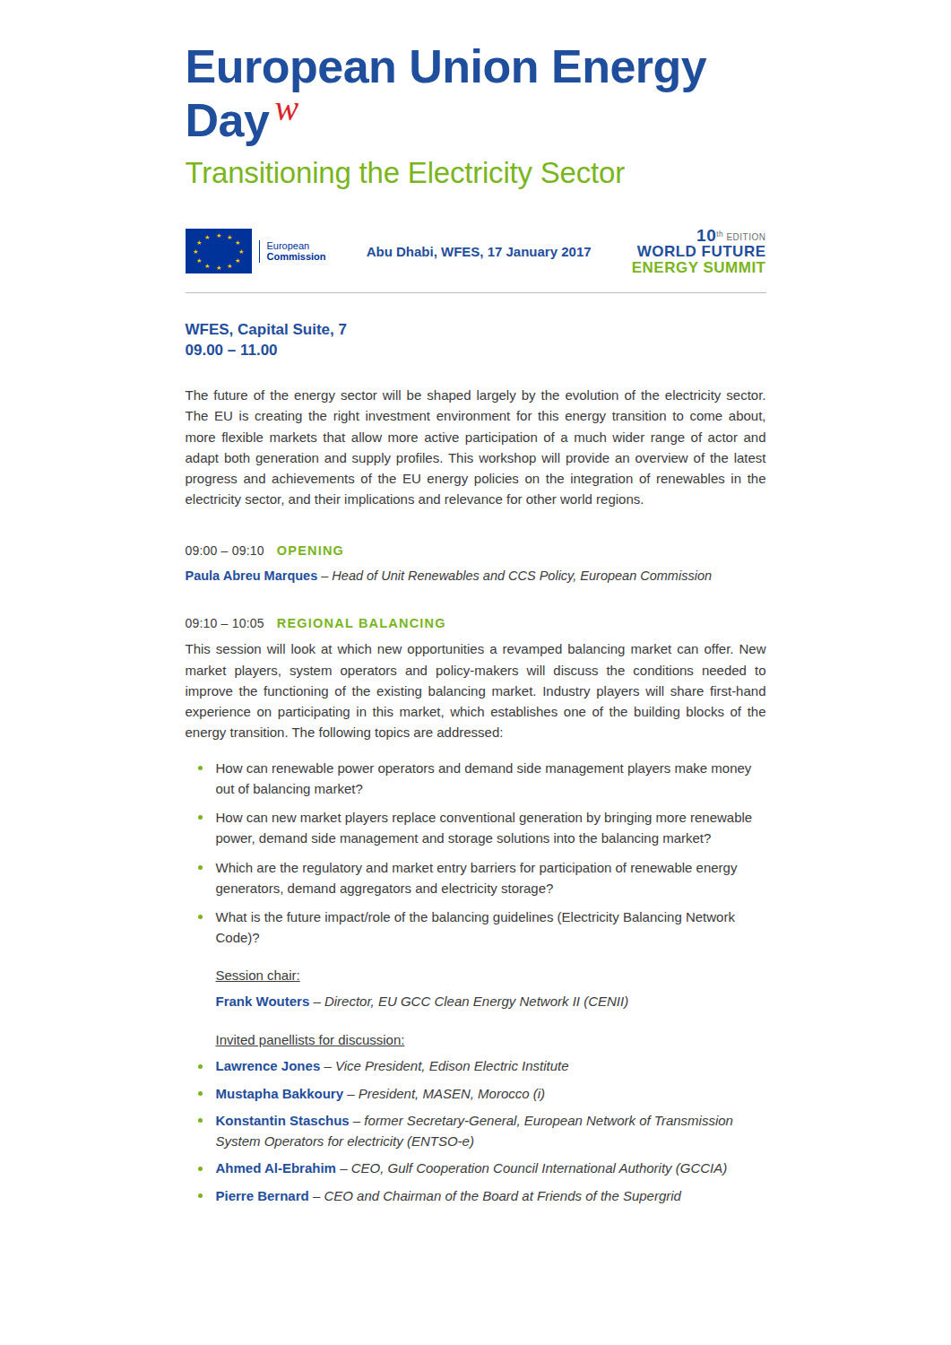European Union Energy Dayw
Transitioning the Electricity Sector
★ ★ ★ ★ ★ ★ ★ ★ ★ ★ ★ ★
European
Commission
Abu Dhabi, WFES, 17 January 2017
10th EDITION
WORLD FUTURE
ENERGY SUMMIT
WFES, Capital Suite, 7
09.00 – 11.00
The future of the energy sector will be shaped largely by the evolution of the electricity sector. The EU is creating the right investment environment for this energy transition to come about, more flexible markets that allow more active participation of a much wider range of actor and adapt both generation and supply profiles. This workshop will provide an overview of the latest progress and achievements of the EU energy policies on the integration of renewables in the electricity sector, and their implications and relevance for other world regions.
09:00 – 09:10 OPENING
Paula Abreu Marques – Head of Unit Renewables and CCS Policy, European Commission
09:10 – 10:05 REGIONAL BALANCING
This session will look at which new opportunities a revamped balancing market can offer. New market players, system operators and policy-makers will discuss the conditions needed to improve the functioning of the existing balancing market. Industry players will share first-hand experience on participating in this market, which establishes one of the building blocks of the energy transition. The following topics are addressed:
How can renewable power operators and demand side management players make money
out of balancing market?
How can new market players replace conventional generation by bringing more renewable power, demand side management and storage solutions into the balancing market?
Which are the regulatory and market entry barriers for participation of renewable energy generators, demand aggregators and electricity storage?
What is the future impact/role of the balancing guidelines (Electricity Balancing Network Code)?
Session chair:
Frank Wouters – Director, EU GCC Clean Energy Network II (CENII)
Invited panellists for discussion:
Lawrence Jones – Vice President, Edison Electric Institute
Mustapha Bakkoury – President, MASEN, Morocco (i)
Konstantin Staschus – former Secretary-General, European Network of Transmission System Operators for electricity (ENTSO-e)
Ahmed Al-Ebrahim – CEO, Gulf Cooperation Council International Authority (GCCIA)
Pierre Bernard – CEO and Chairman of the Board at Friends of the Supergrid